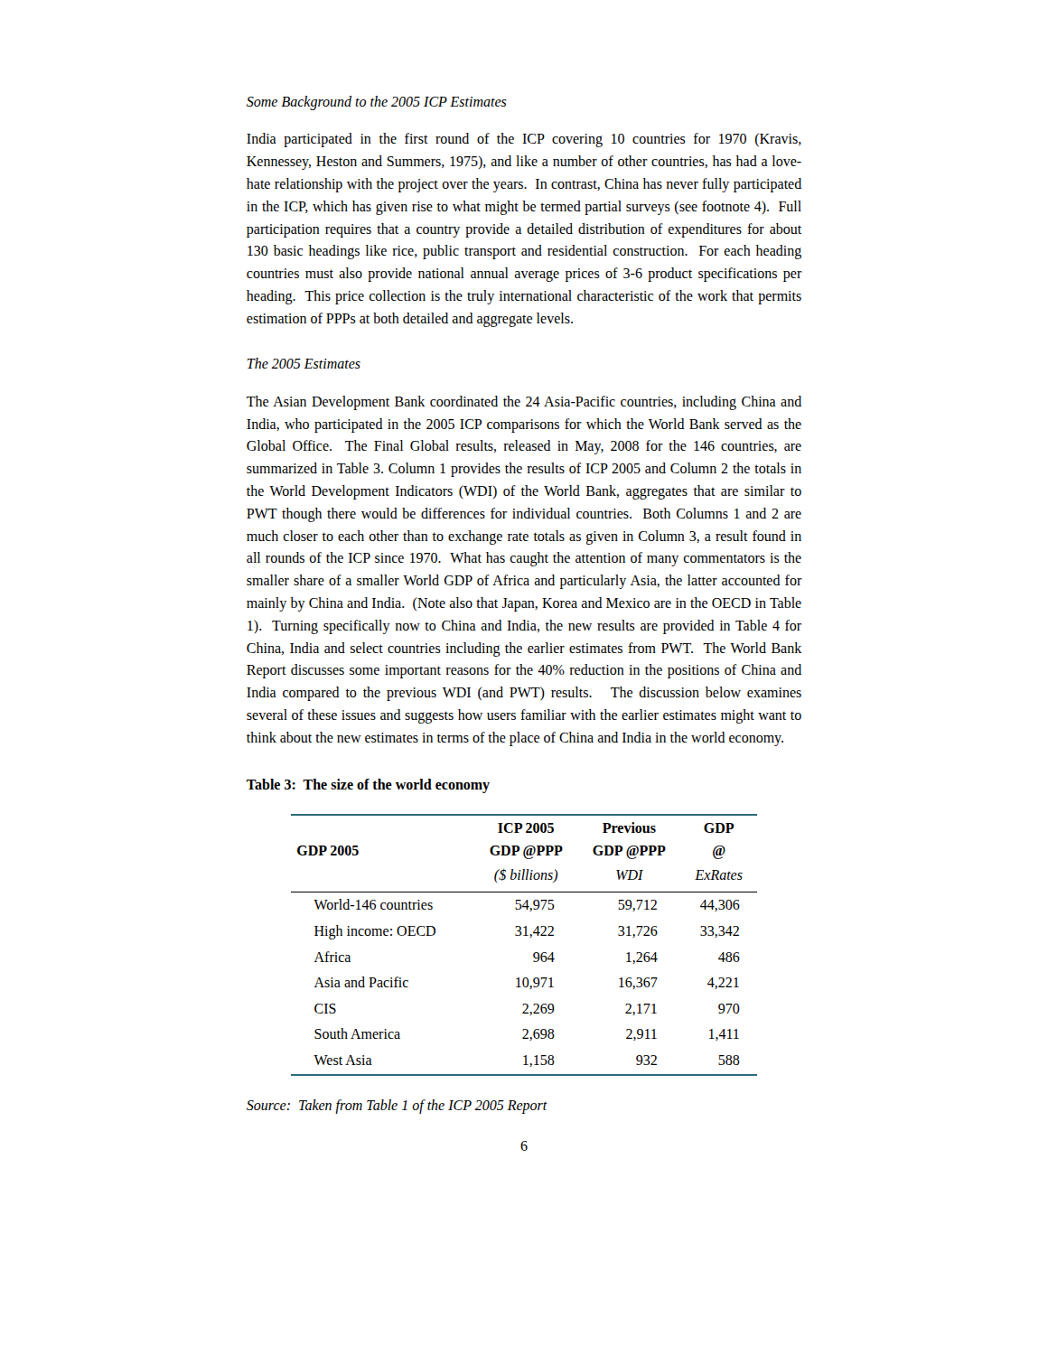Some Background to the 2005 ICP Estimates
India participated in the first round of the ICP covering 10 countries for 1970 (Kravis, Kennessey, Heston and Summers, 1975), and like a number of other countries, has had a love-hate relationship with the project over the years. In contrast, China has never fully participated in the ICP, which has given rise to what might be termed partial surveys (see footnote 4). Full participation requires that a country provide a detailed distribution of expenditures for about 130 basic headings like rice, public transport and residential construction. For each heading countries must also provide national annual average prices of 3-6 product specifications per heading. This price collection is the truly international characteristic of the work that permits estimation of PPPs at both detailed and aggregate levels.
The 2005 Estimates
The Asian Development Bank coordinated the 24 Asia-Pacific countries, including China and India, who participated in the 2005 ICP comparisons for which the World Bank served as the Global Office. The Final Global results, released in May, 2008 for the 146 countries, are summarized in Table 3. Column 1 provides the results of ICP 2005 and Column 2 the totals in the World Development Indicators (WDI) of the World Bank, aggregates that are similar to PWT though there would be differences for individual countries. Both Columns 1 and 2 are much closer to each other than to exchange rate totals as given in Column 3, a result found in all rounds of the ICP since 1970. What has caught the attention of many commentators is the smaller share of a smaller World GDP of Africa and particularly Asia, the latter accounted for mainly by China and India. (Note also that Japan, Korea and Mexico are in the OECD in Table 1). Turning specifically now to China and India, the new results are provided in Table 4 for China, India and select countries including the earlier estimates from PWT. The World Bank Report discusses some important reasons for the 40% reduction in the positions of China and India compared to the previous WDI (and PWT) results. The discussion below examines several of these issues and suggests how users familiar with the earlier estimates might want to think about the new estimates in terms of the place of China and India in the world economy.
Table 3: The size of the world economy
| GDP 2005 | ICP 2005 GDP @PPP | Previous GDP @PPP | GDP @ |
| --- | --- | --- | --- |
| | ($ billions) | WDI | ExRates |
| World-146 countries | 54,975 | 59,712 | 44,306 |
| High income: OECD | 31,422 | 31,726 | 33,342 |
| Africa | 964 | 1,264 | 486 |
| Asia and Pacific | 10,971 | 16,367 | 4,221 |
| CIS | 2,269 | 2,171 | 970 |
| South America | 2,698 | 2,911 | 1,411 |
| West Asia | 1,158 | 932 | 588 |
Source: Taken from Table 1 of the ICP 2005 Report
6